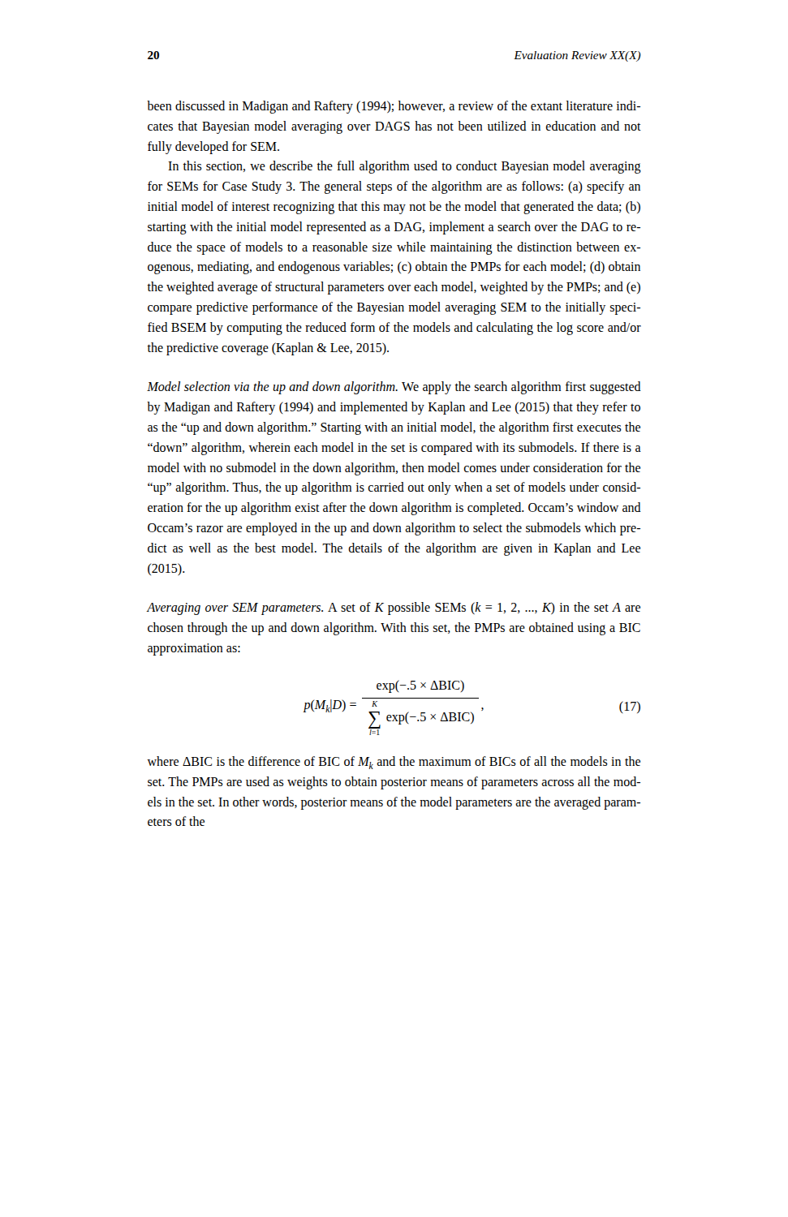20 Evaluation Review XX(X)
been discussed in Madigan and Raftery (1994); however, a review of the extant literature indicates that Bayesian model averaging over DAGS has not been utilized in education and not fully developed for SEM.
In this section, we describe the full algorithm used to conduct Bayesian model averaging for SEMs for Case Study 3. The general steps of the algorithm are as follows: (a) specify an initial model of interest recognizing that this may not be the model that generated the data; (b) starting with the initial model represented as a DAG, implement a search over the DAG to reduce the space of models to a reasonable size while maintaining the distinction between exogenous, mediating, and endogenous variables; (c) obtain the PMPs for each model; (d) obtain the weighted average of structural parameters over each model, weighted by the PMPs; and (e) compare predictive performance of the Bayesian model averaging SEM to the initially specified BSEM by computing the reduced form of the models and calculating the log score and/or the predictive coverage (Kaplan & Lee, 2015).
Model selection via the up and down algorithm. We apply the search algorithm first suggested by Madigan and Raftery (1994) and implemented by Kaplan and Lee (2015) that they refer to as the “up and down algorithm.” Starting with an initial model, the algorithm first executes the “down” algorithm, wherein each model in the set is compared with its submodels. If there is a model with no submodel in the down algorithm, then model comes under consideration for the “up” algorithm. Thus, the up algorithm is carried out only when a set of models under consideration for the up algorithm exist after the down algorithm is completed. Occam’s window and Occam’s razor are employed in the up and down algorithm to select the submodels which predict as well as the best model. The details of the algorithm are given in Kaplan and Lee (2015).
Averaging over SEM parameters. A set of K possible SEMs (k = 1, 2, ..., K) in the set A are chosen through the up and down algorithm. With this set, the PMPs are obtained using a BIC approximation as:
p(Mk|D) = exp(−.5 × ΔBIC) K ∑ l=1 exp(−.5 × ΔBIC) , (17)
where ΔBIC is the difference of BIC of Mk and the maximum of BICs of all the models in the set. The PMPs are used as weights to obtain posterior means of parameters across all the models in the set. In other words, posterior means of the model parameters are the averaged parameters of the